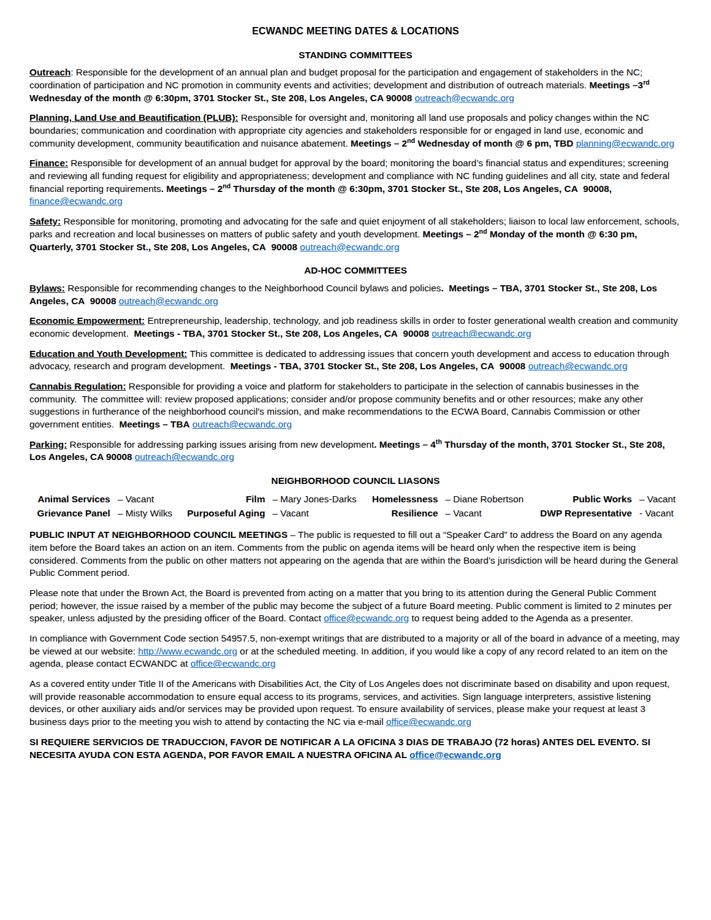ECWANDC MEETING DATES & LOCATIONS
STANDING COMMITTEES
Outreach: Responsible for the development of an annual plan and budget proposal for the participation and engagement of stakeholders in the NC; coordination of participation and NC promotion in community events and activities; development and distribution of outreach materials. Meetings –3rd Wednesday of the month @ 6:30pm, 3701 Stocker St., Ste 208, Los Angeles, CA 90008 outreach@ecwandc.org
Planning, Land Use and Beautification (PLUB): Responsible for oversight and, monitoring all land use proposals and policy changes within the NC boundaries; communication and coordination with appropriate city agencies and stakeholders responsible for or engaged in land use, economic and community development, community beautification and nuisance abatement. Meetings – 2nd Wednesday of month @ 6 pm, TBD planning@ecwandc.org
Finance: Responsible for development of an annual budget for approval by the board; monitoring the board’s financial status and expenditures; screening and reviewing all funding request for eligibility and appropriateness; development and compliance with NC funding guidelines and all city, state and federal financial reporting requirements. Meetings – 2nd Thursday of the month @ 6:30pm, 3701 Stocker St., Ste 208, Los Angeles, CA 90008, finance@ecwandc.org
Safety: Responsible for monitoring, promoting and advocating for the safe and quiet enjoyment of all stakeholders; liaison to local law enforcement, schools, parks and recreation and local businesses on matters of public safety and youth development. Meetings – 2nd Monday of the month @ 6:30 pm, Quarterly, 3701 Stocker St., Ste 208, Los Angeles, CA 90008 outreach@ecwandc.org
AD-HOC COMMITTEES
Bylaws: Responsible for recommending changes to the Neighborhood Council bylaws and policies. Meetings – TBA, 3701 Stocker St., Ste 208, Los Angeles, CA 90008 outreach@ecwandc.org
Economic Empowerment: Entrepreneurship, leadership, technology, and job readiness skills in order to foster generational wealth creation and community economic development. Meetings - TBA, 3701 Stocker St., Ste 208, Los Angeles, CA 90008 outreach@ecwandc.org
Education and Youth Development: This committee is dedicated to addressing issues that concern youth development and access to education through advocacy, research and program development. Meetings - TBA, 3701 Stocker St., Ste 208, Los Angeles, CA 90008 outreach@ecwandc.org
Cannabis Regulation: Responsible for providing a voice and platform for stakeholders to participate in the selection of cannabis businesses in the community. The committee will: review proposed applications; consider and/or propose community benefits and or other resources; make any other suggestions in furtherance of the neighborhood council's mission, and make recommendations to the ECWA Board, Cannabis Commission or other government entities. Meetings – TBA outreach@ecwandc.org
Parking: Responsible for addressing parking issues arising from new development. Meetings – 4th Thursday of the month, 3701 Stocker St., Ste 208, Los Angeles, CA 90008 outreach@ecwandc.org
NEIGHBORHOOD COUNCIL LIASONS
| Animal Services | – Vacant | Film | – Mary Jones-Darks | Homelessness | – Diane Robertson | Public Works | – Vacant |
| Grievance Panel | – Misty Wilks | Purposeful Aging | – Vacant | Resilience | – Vacant | DWP Representative | - Vacant |
PUBLIC INPUT AT NEIGHBORHOOD COUNCIL MEETINGS – The public is requested to fill out a “Speaker Card” to address the Board on any agenda item before the Board takes an action on an item. Comments from the public on agenda items will be heard only when the respective item is being considered. Comments from the public on other matters not appearing on the agenda that are within the Board’s jurisdiction will be heard during the General Public Comment period.
Please note that under the Brown Act, the Board is prevented from acting on a matter that you bring to its attention during the General Public Comment period; however, the issue raised by a member of the public may become the subject of a future Board meeting. Public comment is limited to 2 minutes per speaker, unless adjusted by the presiding officer of the Board. Contact office@ecwandc.org to request being added to the Agenda as a presenter.
In compliance with Government Code section 54957.5, non-exempt writings that are distributed to a majority or all of the board in advance of a meeting, may be viewed at our website: http://www.ecwandc.org or at the scheduled meeting. In addition, if you would like a copy of any record related to an item on the agenda, please contact ECWANDC at office@ecwandc.org
As a covered entity under Title II of the Americans with Disabilities Act, the City of Los Angeles does not discriminate based on disability and upon request, will provide reasonable accommodation to ensure equal access to its programs, services, and activities. Sign language interpreters, assistive listening devices, or other auxiliary aids and/or services may be provided upon request. To ensure availability of services, please make your request at least 3 business days prior to the meeting you wish to attend by contacting the NC via e-mail office@ecwandc.org
SI REQUIERE SERVICIOS DE TRADUCCION, FAVOR DE NOTIFICAR A LA OFICINA 3 DIAS DE TRABAJO (72 horas) ANTES DEL EVENTO. SI NECESITA AYUDA CON ESTA AGENDA, POR FAVOR EMAIL A NUESTRA OFICINA AL office@ecwandc.org